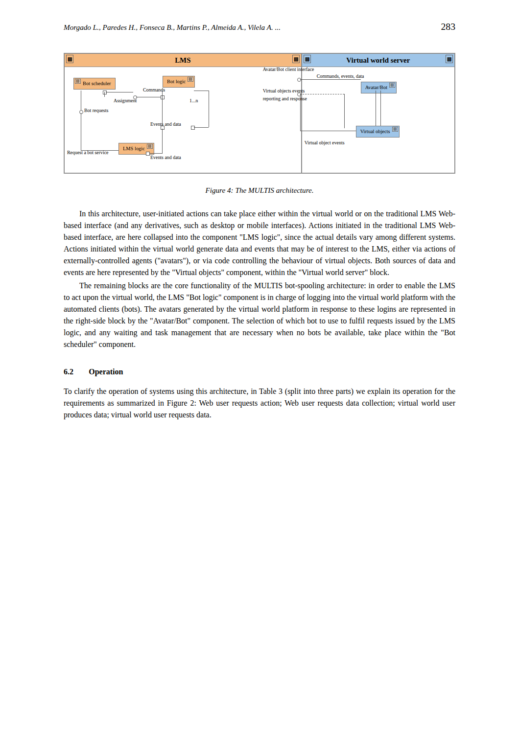Morgado L., Paredes H., Fonseca B., Martins P., Almeida A., Vilela A. ... 283
LMS▤▤
▤Bot scheduler
▤Bot logic
▤LMS logic
Commands
Assignment
Bot requests
Events and data
Request a bot service
Events and data
1...n
Virtual world server▤▤
▤Avatar/Bot
▤Virtual objects
Avatar/Bot client interface
Commands, events, data
Virtual objects events
reporting and response
Virtual object events
Figure 4: The MULTIS architecture.
In this architecture, user-initiated actions can take place either within the virtual world or on the traditional LMS Web-based interface (and any derivatives, such as desktop or mobile interfaces). Actions initiated in the traditional LMS Web-based interface, are here collapsed into the component "LMS logic", since the actual details vary among different systems. Actions initiated within the virtual world generate data and events that may be of interest to the LMS, either via actions of externally-controlled agents ("avatars"), or via code controlling the behaviour of virtual objects. Both sources of data and events are here represented by the "Virtual objects" component, within the "Virtual world server" block.
The remaining blocks are the core functionality of the MULTIS bot-spooling architecture: in order to enable the LMS to act upon the virtual world, the LMS "Bot logic" component is in charge of logging into the virtual world platform with the automated clients (bots). The avatars generated by the virtual world platform in response to these logins are represented in the right-side block by the "Avatar/Bot" component. The selection of which bot to use to fulfil requests issued by the LMS logic, and any waiting and task management that are necessary when no bots be available, take place within the "Bot scheduler" component.
6.2 Operation
To clarify the operation of systems using this architecture, in Table 3 (split into three parts) we explain its operation for the requirements as summarized in Figure 2: Web user requests action; Web user requests data collection; virtual world user produces data; virtual world user requests data.